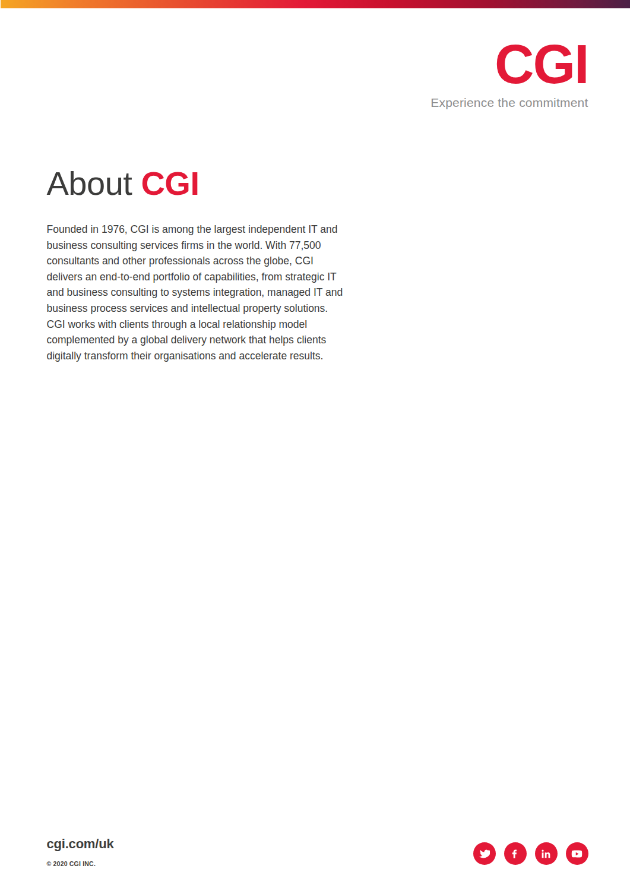CGI
Experience the commitment
About CGI
Founded in 1976, CGI is among the largest independent IT and business consulting services firms in the world. With 77,500 consultants and other professionals across the globe, CGI delivers an end-to-end portfolio of capabilities, from strategic IT and business consulting to systems integration, managed IT and business process services and intellectual property solutions. CGI works with clients through a local relationship model complemented by a global delivery network that helps clients digitally transform their organisations and accelerate results.
cgi.com/uk
© 2020 CGI INC.